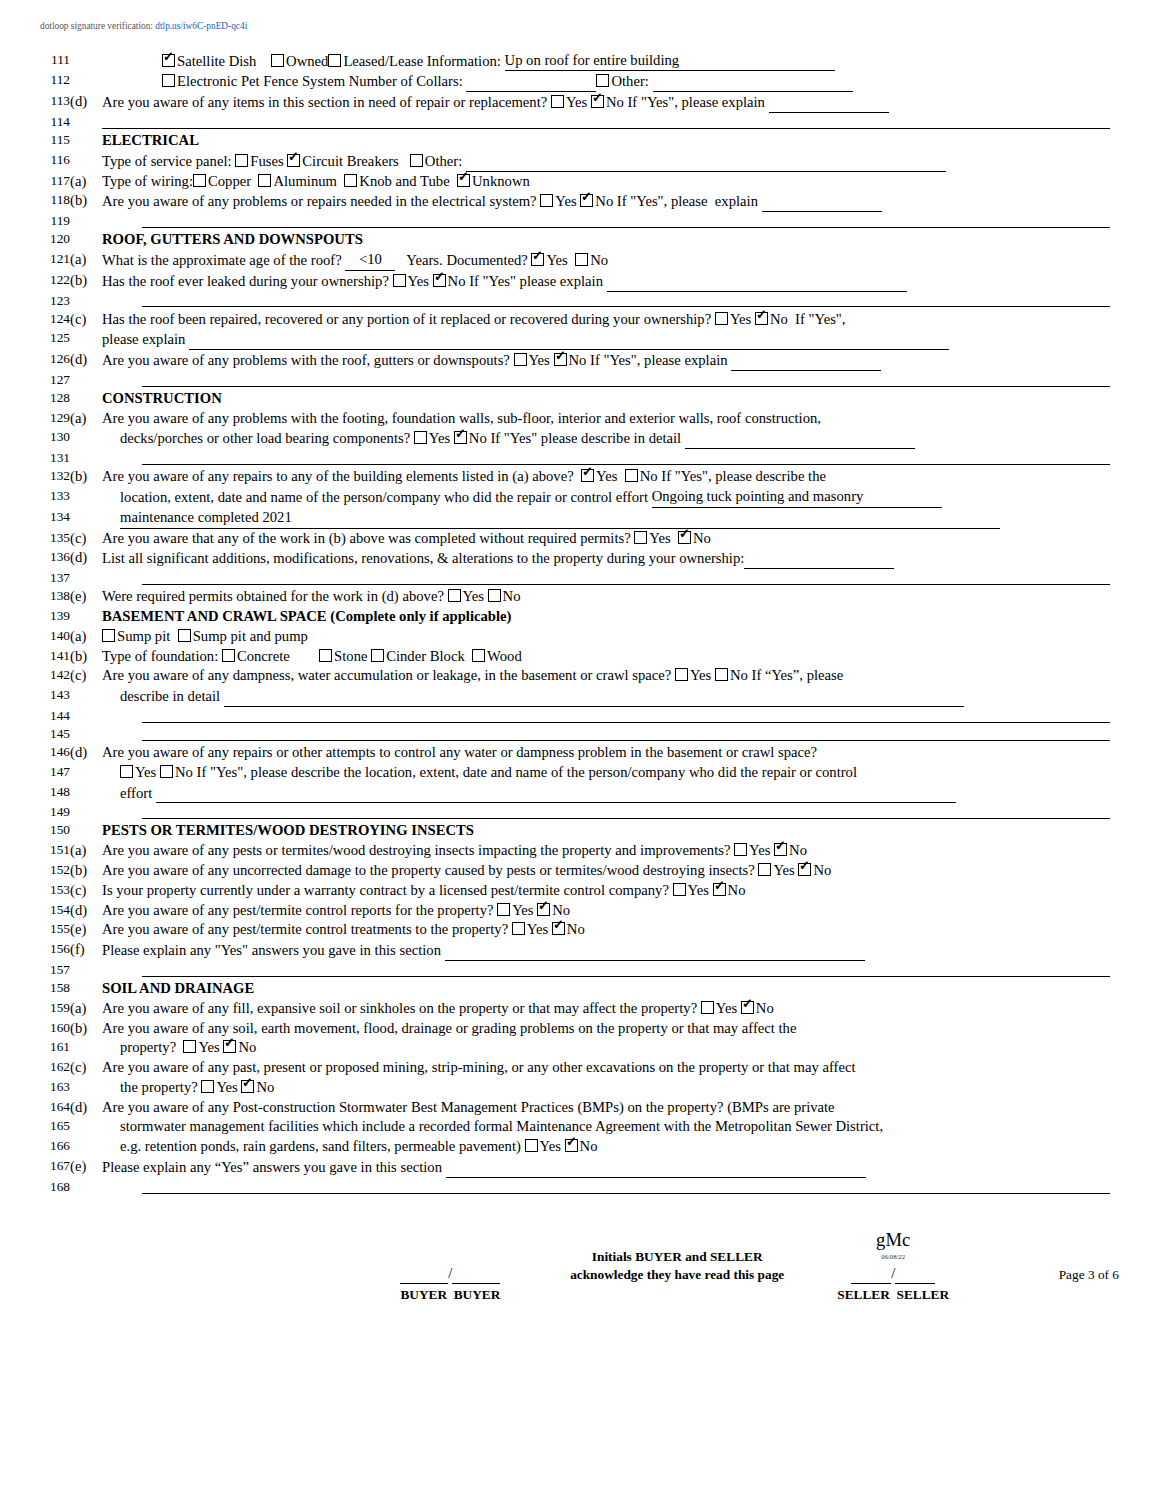dotloop signature verification: dtlp.us/iw6C-pnED-qc4i
| 111 | | Satellite Dish Owned Leased/Lease Information: Up on roof for entire building |
| 112 | | Electronic Pet Fence System Number of Collars: Other: |
| 113 | (d) | Are you aware of any items in this section in need of repair or replacement? Yes No If "Yes", please explain |
| 114 | | |
| 115 | | ELECTRICAL |
| 116 | | Type of service panel: Fuses Circuit Breakers Other: |
| 117 | (a) | Type of wiring: Copper Aluminum Knob and Tube Unknown |
| 118 | (b) | Are you aware of any problems or repairs needed in the electrical system? Yes No If "Yes", please explain |
| 119 | | |
| 120 | | ROOF, GUTTERS AND DOWNSPOUTS |
| 121 | (a) | What is the approximate age of the roof? <10 Years. Documented? Yes No |
| 122 | (b) | Has the roof ever leaked during your ownership? Yes No If "Yes" please explain |
| 123 | | |
| 124 | (c) | Has the roof been repaired, recovered or any portion of it replaced or recovered during your ownership? Yes No If "Yes", |
| 125 | | please explain |
| 126 | (d) | Are you aware of any problems with the roof, gutters or downspouts? Yes No If "Yes", please explain |
| 127 | | |
| 128 | | CONSTRUCTION |
| 129 | (a) | Are you aware of any problems with the footing, foundation walls, sub-floor, interior and exterior walls, roof construction, |
| 130 | | decks/porches or other load bearing components? Yes No If "Yes" please describe in detail |
| 131 | | |
| 132 | (b) | Are you aware of any repairs to any of the building elements listed in (a) above? Yes No If "Yes", please describe the |
| 133 | | location, extent, date and name of the person/company who did the repair or control effort Ongoing tuck pointing and masonry |
| 134 | | maintenance completed 2021 |
| 135 | (c) | Are you aware that any of the work in (b) above was completed without required permits? Yes No |
| 136 | (d) | List all significant additions, modifications, renovations, & alterations to the property during your ownership: |
| 137 | | |
| 138 | (e) | Were required permits obtained for the work in (d) above? Yes No |
| 139 | | BASEMENT AND CRAWL SPACE (Complete only if applicable) |
| 140 | (a) | Sump pit Sump pit and pump |
| 141 | (b) | Type of foundation: Concrete Stone Cinder Block Wood |
| 142 | (c) | Are you aware of any dampness, water accumulation or leakage, in the basement or crawl space? Yes No If “Yes”, please |
| 143 | | describe in detail |
| 144 | | |
| 145 | | |
| 146 | (d) | Are you aware of any repairs or other attempts to control any water or dampness problem in the basement or crawl space? |
| 147 | | Yes No If "Yes", please describe the location, extent, date and name of the person/company who did the repair or control |
| 148 | | effort |
| 149 | | |
| 150 | | PESTS OR TERMITES/WOOD DESTROYING INSECTS |
| 151 | (a) | Are you aware of any pests or termites/wood destroying insects impacting the property and improvements? Yes No |
| 152 | (b) | Are you aware of any uncorrected damage to the property caused by pests or termites/wood destroying insects? Yes No |
| 153 | (c) | Is your property currently under a warranty contract by a licensed pest/termite control company? Yes No |
| 154 | (d) | Are you aware of any pest/termite control reports for the property? Yes No |
| 155 | (e) | Are you aware of any pest/termite control treatments to the property? Yes No |
| 156 | (f) | Please explain any "Yes" answers you gave in this section |
| 157 | | |
| 158 | | SOIL AND DRAINAGE |
| 159 | (a) | Are you aware of any fill, expansive soil or sinkholes on the property or that may affect the property? Yes No |
| 160 | (b) | Are you aware of any soil, earth movement, flood, drainage or grading problems on the property or that may affect the |
| 161 | | property? Yes No |
| 162 | (c) | Are you aware of any past, present or proposed mining, strip-mining, or any other excavations on the property or that may affect |
| 163 | | the property? Yes No |
| 164 | (d) | Are you aware of any Post-construction Stormwater Best Management Practices (BMPs) on the property? (BMPs are private |
| 165 | | stormwater management facilities which include a recorded formal Maintenance Agreement with the Metropolitan Sewer District, |
| 166 | | e.g. retention ponds, rain gardens, sand filters, permeable pavement) Yes No |
| 167 | (e) | Please explain any “Yes” answers you gave in this section |
| 168 | | |
| | / | Initials BUYER and SELLER acknowledge they have read this page | gMc 06/08/22 / | Page 3 of 6 |
| | BUYER BUYER | | SELLER SELLER | |